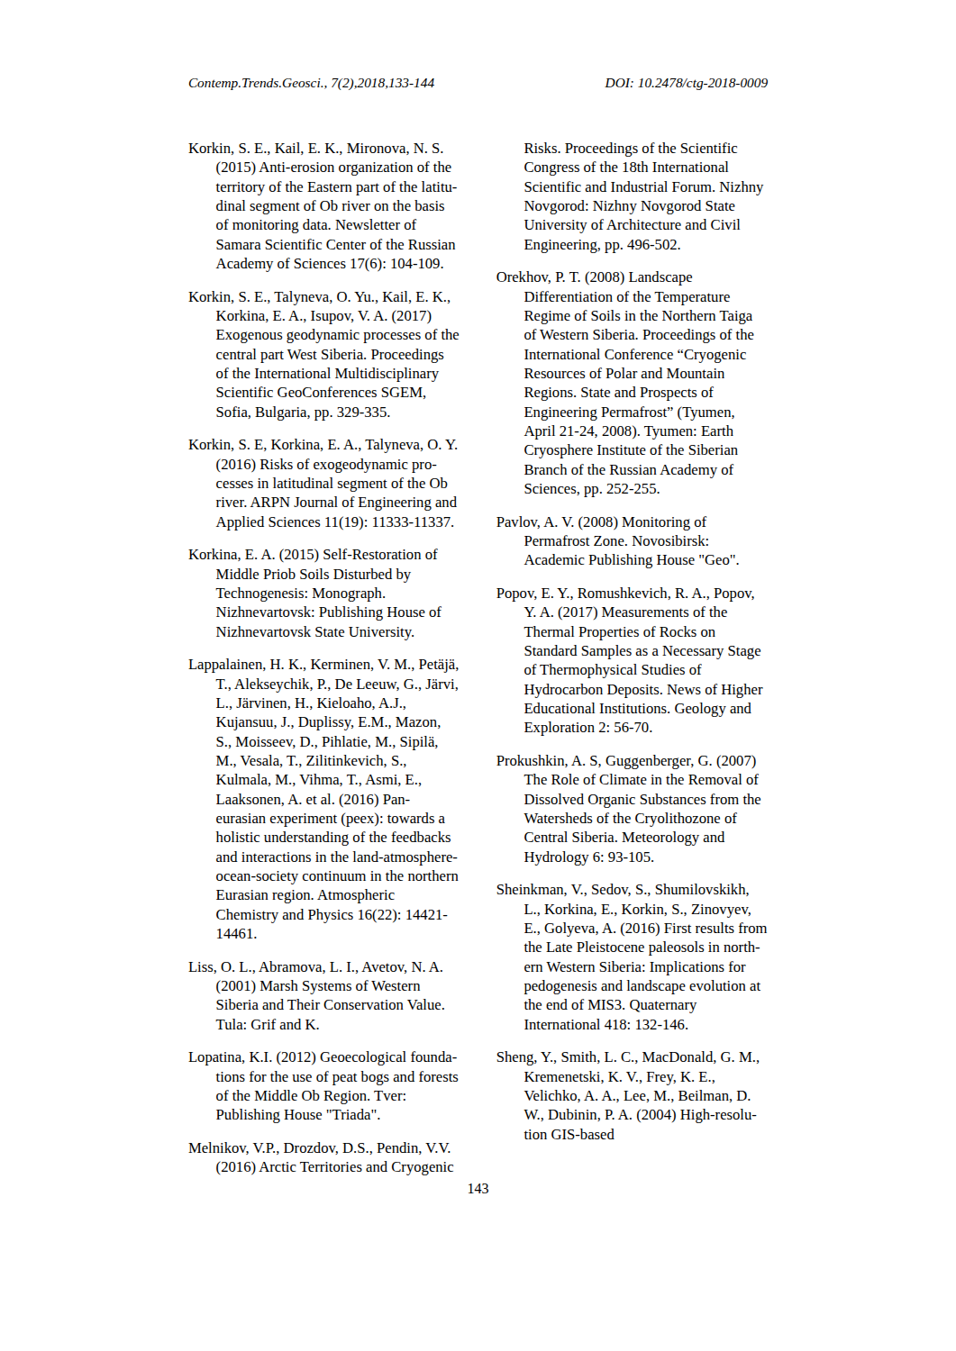Contemp.Trends.Geosci., 7(2),2018,133-144
DOI: 10.2478/ctg-2018-0009
Korkin, S. E., Kail, E. K., Mironova, N. S. (2015) Anti-erosion organization of the territory of the Eastern part of the latitudinal segment of Ob river on the basis of monitoring data. Newsletter of Samara Scientific Center of the Russian Academy of Sciences 17(6): 104-109.
Korkin, S. E., Talyneva, O. Yu., Kail, E. K., Korkina, E. A., Isupov, V. A. (2017) Exogenous geodynamic processes of the central part West Siberia. Proceedings of the International Multidisciplinary Scientific GeoConferences SGEM, Sofia, Bulgaria, pp. 329-335.
Korkin, S. E, Korkina, E. A., Talyneva, O. Y. (2016) Risks of exogeodynamic processes in latitudinal segment of the Ob river. ARPN Journal of Engineering and Applied Sciences 11(19): 11333-11337.
Korkina, E. A. (2015) Self-Restoration of Middle Priob Soils Disturbed by Technogenesis: Monograph. Nizhnevartovsk: Publishing House of Nizhnevartovsk State University.
Lappalainen, H. K., Kerminen, V. M., Petäjä, T., Alekseychik, P., De Leeuw, G., Järvi, L., Järvinen, H., Kieloaho, A.J., Kujansuu, J., Duplissy, E.M., Mazon, S., Moisseev, D., Pihlatie, M., Sipilä, M., Vesala, T., Zilitinkevich, S., Kulmala, M., Vihma, T., Asmi, E., Laaksonen, A. et al. (2016) Pan-eurasian experiment (peex): towards a holistic understanding of the feedbacks and interactions in the land-atmosphere-ocean-society continuum in the northern Eurasian region. Atmospheric Chemistry and Physics 16(22): 14421-14461.
Liss, O. L., Abramova, L. I., Avetov, N. A. (2001) Marsh Systems of Western Siberia and Their Conservation Value. Tula: Grif and K.
Lopatina, K.I. (2012) Geoecological foundations for the use of peat bogs and forests of the Middle Ob Region. Tver: Publishing House "Triada".
Melnikov, V.P., Drozdov, D.S., Pendin, V.V. (2016) Arctic Territories and Cryogenic Risks. Proceedings of the Scientific Congress of the 18th International Scientific and Industrial Forum. Nizhny Novgorod: Nizhny Novgorod State University of Architecture and Civil Engineering, pp. 496-502.
Orekhov, P. T. (2008) Landscape Differentiation of the Temperature Regime of Soils in the Northern Taiga of Western Siberia. Proceedings of the International Conference “Cryogenic Resources of Polar and Mountain Regions. State and Prospects of Engineering Permafrost” (Tyumen, April 21-24, 2008). Tyumen: Earth Cryosphere Institute of the Siberian Branch of the Russian Academy of Sciences, pp. 252-255.
Pavlov, A. V. (2008) Monitoring of Permafrost Zone. Novosibirsk: Academic Publishing House "Geo".
Popov, E. Y., Romushkevich, R. A., Popov, Y. A. (2017) Measurements of the Thermal Properties of Rocks on Standard Samples as a Necessary Stage of Thermophysical Studies of Hydrocarbon Deposits. News of Higher Educational Institutions. Geology and Exploration 2: 56-70.
Prokushkin, A. S, Guggenberger, G. (2007) The Role of Climate in the Removal of Dissolved Organic Substances from the Watersheds of the Cryolithozone of Central Siberia. Meteorology and Hydrology 6: 93-105.
Sheinkman, V., Sedov, S., Shumilovskikh, L., Korkina, E., Korkin, S., Zinovyev, E., Golyeva, A. (2016) First results from the Late Pleistocene paleosols in northern Western Siberia: Implications for pedogenesis and landscape evolution at the end of MIS3. Quaternary International 418: 132-146.
Sheng, Y., Smith, L. C., MacDonald, G. M., Kremenetski, K. V., Frey, K. E., Velichko, A. A., Lee, M., Beilman, D. W., Dubinin, P. A. (2004) High-resolution GIS-based
143